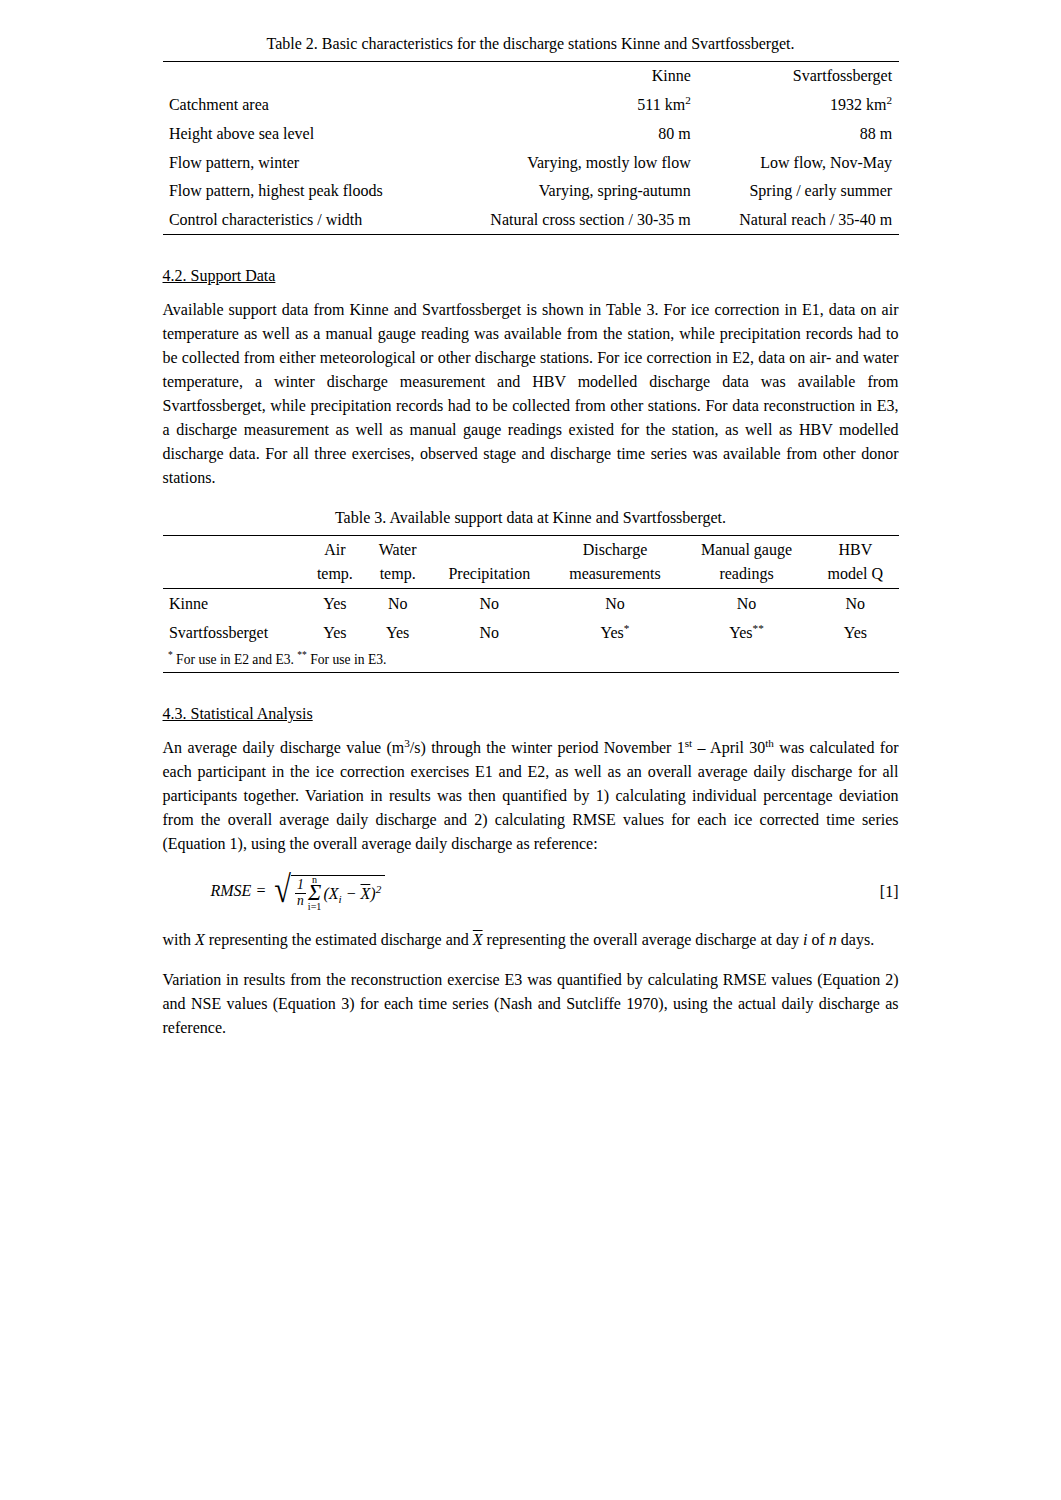Table 2. Basic characteristics for the discharge stations Kinne and Svartfossberget.
| | Kinne | Svartfossberget |
| --- | --- | --- |
| Catchment area | 511 km 2 | 1932 km 2 |
| Height above sea level | 80 m | 88 m |
| Flow pattern, winter | Varying, mostly low flow | Low flow, Nov-May |
| Flow pattern, highest peak floods | Varying, spring-autumn | Spring / early summer |
| Control characteristics / width | Natural cross section / 30-35 m | Natural reach / 35-40 m |
4.2. Support Data
Available support data from Kinne and Svartfossberget is shown in Table 3. For ice correction in E1, data on air temperature as well as a manual gauge reading was available from the station, while precipitation records had to be collected from either meteorological or other discharge stations. For ice correction in E2, data on air- and water temperature, a winter discharge measurement and HBV modelled discharge data was available from Svartfossberget, while precipitation records had to be collected from other stations. For data reconstruction in E3, a discharge measurement as well as manual gauge readings existed for the station, as well as HBV modelled discharge data. For all three exercises, observed stage and discharge time series was available from other donor stations.
Table 3. Available support data at Kinne and Svartfossberget.
| | Air temp. | Water temp. | Precipitation | Discharge measurements | Manual gauge readings | HBV model Q |
| --- | --- | --- | --- | --- | --- | --- |
| Kinne | Yes | No | No | No | No | No |
| Svartfossberget | Yes | Yes | No | Yes * | Yes ** | Yes |
| * For use in E2 and E3. ** For use in E3. |
4.3. Statistical Analysis
An average daily discharge value (m3/s) through the winter period November 1st – April 30th was calculated for each participant in the ice correction exercises E1 and E2, as well as an overall average daily discharge for all participants together. Variation in results was then quantified by 1) calculating individual percentage deviation from the overall average daily discharge and 2) calculating RMSE values for each ice corrected time series (Equation 1), using the overall average daily discharge as reference:
RMSE = √ 1 n Σni=1 (Xi − X)2
[1]
with X representing the estimated discharge and X representing the overall average discharge at day i of n days.
Variation in results from the reconstruction exercise E3 was quantified by calculating RMSE values (Equation 2) and NSE values (Equation 3) for each time series (Nash and Sutcliffe 1970), using the actual daily discharge as reference.